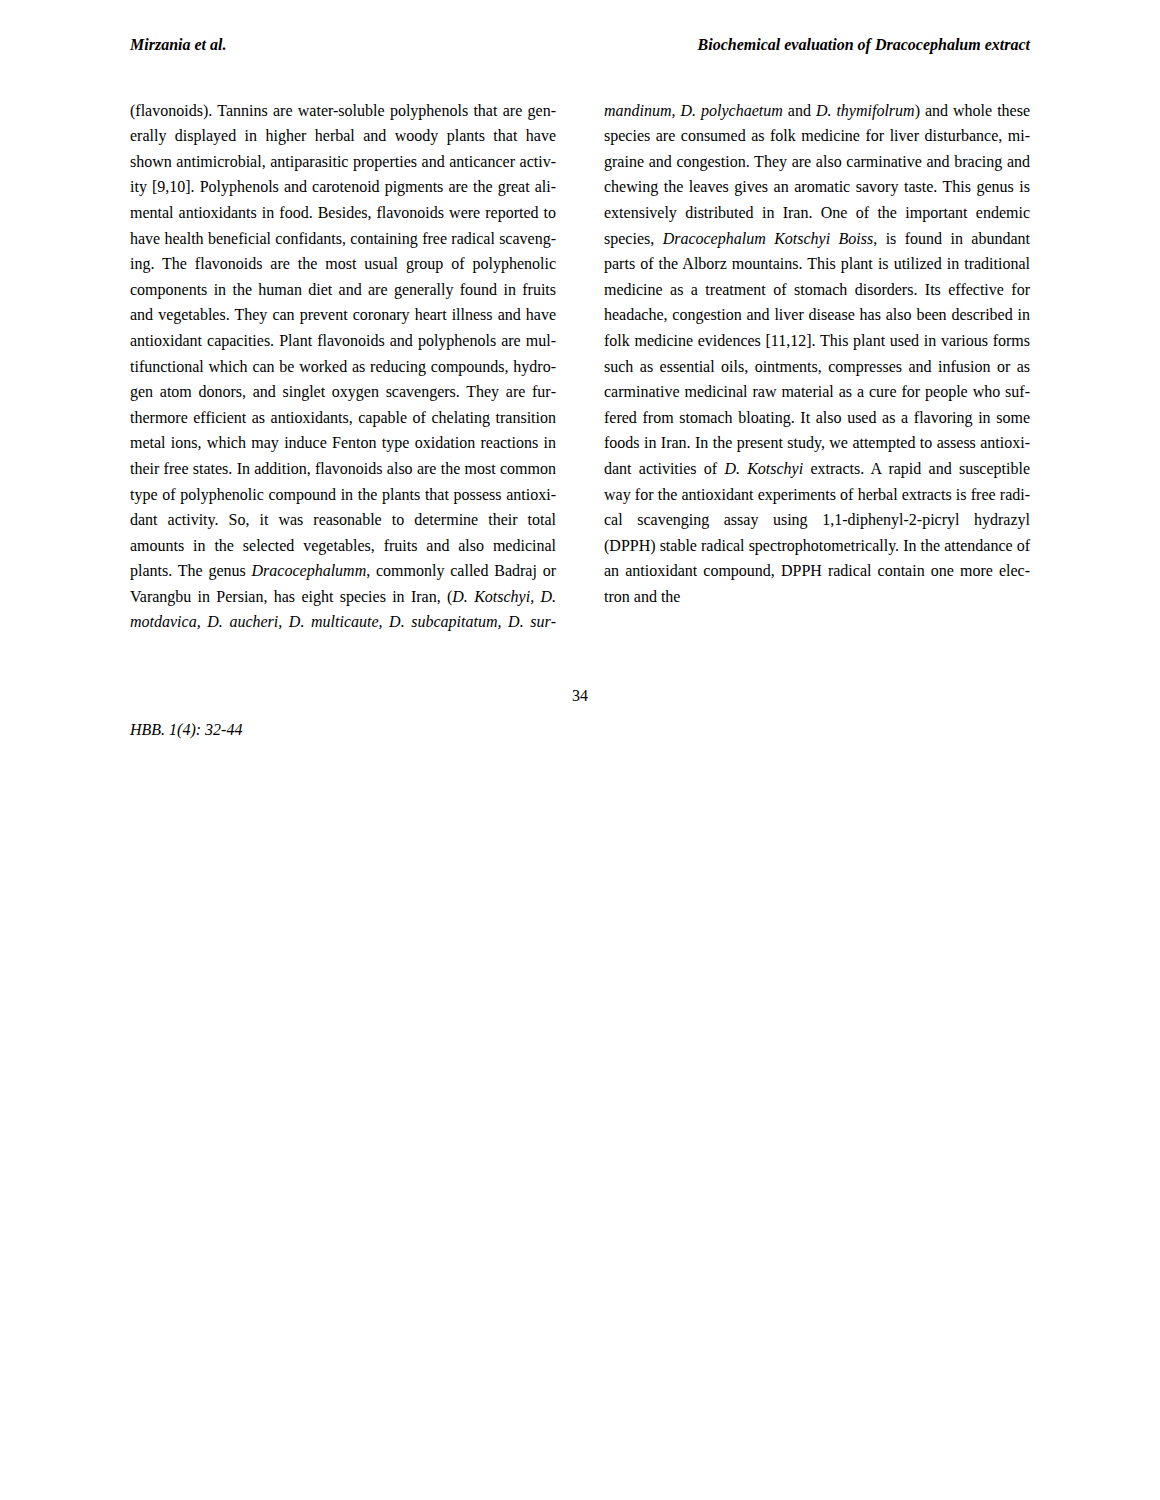Mirzania et al.
Biochemical evaluation of Dracocephalum extract
(flavonoids). Tannins are water-soluble polyphenols that are generally displayed in higher herbal and woody plants that have shown antimicrobial, antiparasitic properties and anticancer activity [9,10]. Polyphenols and carotenoid pigments are the great alimental antioxidants in food. Besides, flavonoids were reported to have health beneficial confidants, containing free radical scavenging. The flavonoids are the most usual group of polyphenolic components in the human diet and are generally found in fruits and vegetables. They can prevent coronary heart illness and have antioxidant capacities. Plant flavonoids and polyphenols are multifunctional which can be worked as reducing compounds, hydrogen atom donors, and singlet oxygen scavengers. They are furthermore efficient as antioxidants, capable of chelating transition metal ions, which may induce Fenton type oxidation reactions in their free states. In addition, flavonoids also are the most common type of polyphenolic compound in the plants that possess antioxidant activity. So, it was reasonable to determine their total amounts in the selected vegetables, fruits and also medicinal plants. The genus Dracocephalumm, commonly called Badraj or Varangbu in Persian, has eight species in Iran, (D. Kotschyi, D. motdavica, D. aucheri, D. multicaute, D. subcapitatum, D. surmandinum, D. polychaetum and D. thymifolrum) and whole these species are consumed as folk medicine for liver disturbance, migraine and congestion. They are also carminative and bracing and chewing the leaves gives an aromatic savory taste. This genus is extensively distributed in Iran. One of the important endemic species, Dracocephalum Kotschyi Boiss, is found in abundant parts of the Alborz mountains. This plant is utilized in traditional medicine as a treatment of stomach disorders. Its effective for headache, congestion and liver disease has also been described in folk medicine evidences [11,12]. This plant used in various forms such as essential oils, ointments, compresses and infusion or as carminative medicinal raw material as a cure for people who suffered from stomach bloating. It also used as a flavoring in some foods in Iran. In the present study, we attempted to assess antioxidant activities of D. Kotschyi extracts. A rapid and susceptible way for the antioxidant experiments of herbal extracts is free radical scavenging assay using 1,1-diphenyl-2-picryl hydrazyl (DPPH) stable radical spectrophotometrically. In the attendance of an antioxidant compound, DPPH radical contain one more electron and the
34
HBB. 1(4): 32-44